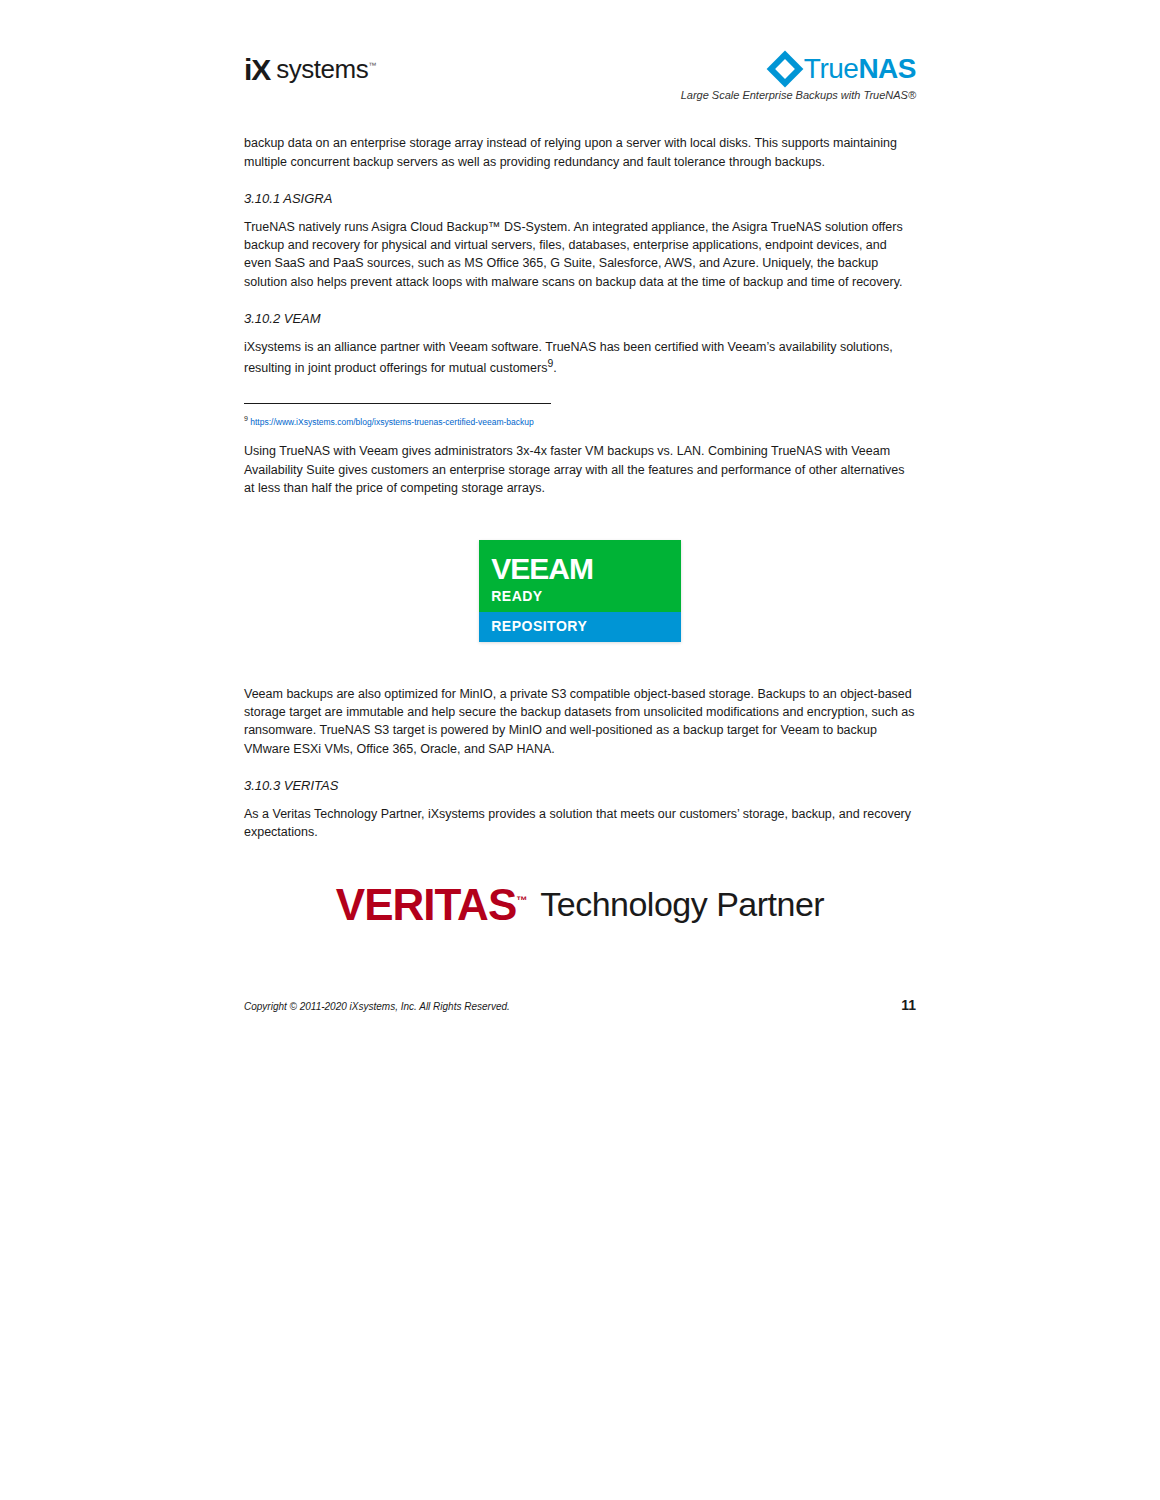iX systems™
TrueNAS
Large Scale Enterprise Backups with TrueNAS®
backup data on an enterprise storage array instead of relying upon a server with local disks. This supports maintaining multiple concurrent backup servers as well as providing redundancy and fault tolerance through backups.
3.10.1 ASIGRA
TrueNAS natively runs Asigra Cloud Backup™ DS-System. An integrated appliance, the Asigra TrueNAS solution offers backup and recovery for physical and virtual servers, files, databases, enterprise applications, endpoint devices, and even SaaS and PaaS sources, such as MS Office 365, G Suite, Salesforce, AWS, and Azure. Uniquely, the backup solution also helps prevent attack loops with malware scans on backup data at the time of backup and time of recovery.
3.10.2 VEAM
iXsystems is an alliance partner with Veeam software. TrueNAS has been certified with Veeam’s availability solutions, resulting in joint product offerings for mutual customers9.
9 https://www.iXsystems.com/blog/ixsystems-truenas-certified-veeam-backup
Using TrueNAS with Veeam gives administrators 3x-4x faster VM backups vs. LAN. Combining TrueNAS with Veeam Availability Suite gives customers an enterprise storage array with all the features and performance of other alternatives at less than half the price of competing storage arrays.
VEEAM
READY
REPOSITORY
Veeam backups are also optimized for MinIO, a private S3 compatible object-based storage. Backups to an object-based storage target are immutable and help secure the backup datasets from unsolicited modifications and encryption, such as ransomware. TrueNAS S3 target is powered by MinIO and well-positioned as a backup target for Veeam to backup VMware ESXi VMs, Office 365, Oracle, and SAP HANA.
3.10.3 VERITAS
As a Veritas Technology Partner, iXsystems provides a solution that meets our customers’ storage, backup, and recovery expectations.
VERITAS™ Technology Partner
Copyright © 2011-2020 iXsystems, Inc. All Rights Reserved. 11